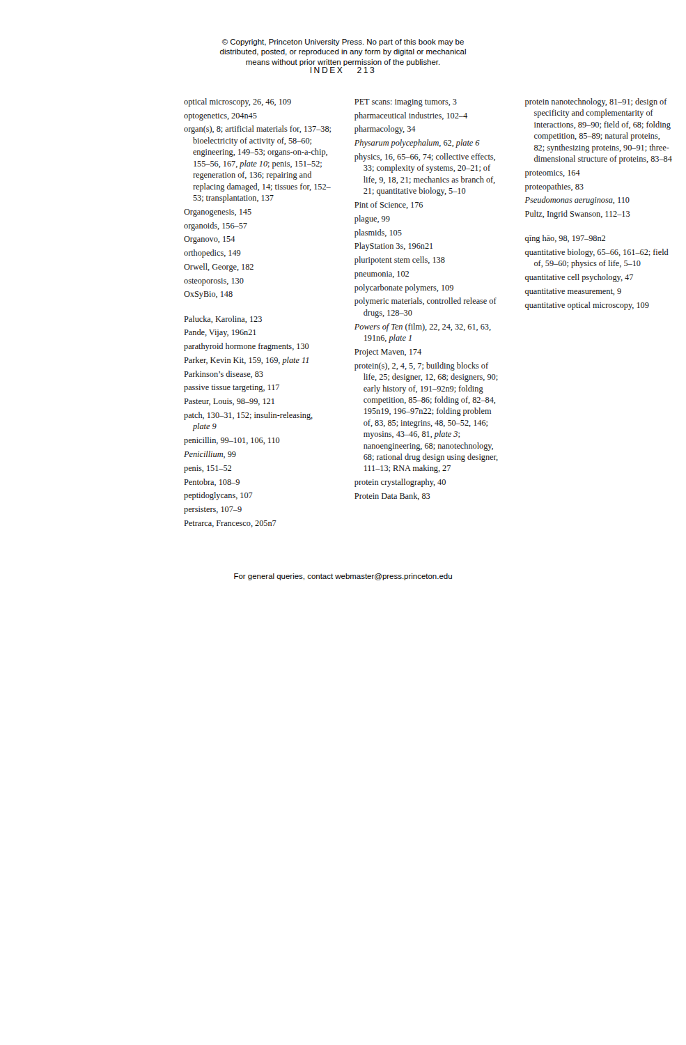© Copyright, Princeton University Press. No part of this book may be
distributed, posted, or reproduced in any form by digital or mechanical
means without prior written permission of the publisher.
INDEX 213
optical microscopy, 26, 46, 109
optogenetics, 204n45
organ(s), 8; artificial materials for, 137–38; bioelectricity of activity of, 58–60; engineering, 149–53; organs-on-a-chip, 155–56, 167, plate 10; penis, 151–52; regeneration of, 136; repairing and replacing damaged, 14; tissues for, 152–53; transplantation, 137
Organogenesis, 145
organoids, 156–57
Organovo, 154
orthopedics, 149
Orwell, George, 182
osteoporosis, 130
OxSyBio, 148
Palucka, Karolina, 123
Pande, Vijay, 196n21
parathyroid hormone fragments, 130
Parker, Kevin Kit, 159, 169, plate 11
Parkinson’s disease, 83
passive tissue targeting, 117
Pasteur, Louis, 98–99, 121
patch, 130–31, 152; insulin-releasing, plate 9
penicillin, 99–101, 106, 110
Penicillium, 99
penis, 151–52
Pentobra, 108–9
peptidoglycans, 107
persisters, 107–9
Petrarca, Francesco, 205n7
PET scans: imaging tumors, 3
pharmaceutical industries, 102–4
pharmacology, 34
Physarum polycephalum, 62, plate 6
physics, 16, 65–66, 74; collective effects, 33; complexity of systems, 20–21; of life, 9, 18, 21; mechanics as branch of, 21; quantitative biology, 5–10
Pint of Science, 176
plague, 99
plasmids, 105
PlayStation 3s, 196n21
pluripotent stem cells, 138
pneumonia, 102
polycarbonate polymers, 109
polymeric materials, controlled release of drugs, 128–30
Powers of Ten (film), 22, 24, 32, 61, 63, 191n6, plate 1
Project Maven, 174
protein(s), 2, 4, 5, 7; building blocks of life, 25; designer, 12, 68; designers, 90; early history of, 191–92n9; folding competition, 85–86; folding of, 82–84, 195n19, 196–97n22; folding problem of, 83, 85; integrins, 48, 50–52, 146; myosins, 43–46, 81, plate 3; nanoengineering, 68; nanotechnology, 68; rational drug design using designer, 111–13; RNA making, 27
protein crystallography, 40
Protein Data Bank, 83
protein nanotechnology, 81–91; design of specificity and complementarity of interactions, 89–90; field of, 68; folding competition, 85–89; natural proteins, 82; synthesizing proteins, 90–91; three-dimensional structure of proteins, 83–84
proteomics, 164
proteopathies, 83
Pseudomonas aeruginosa, 110
Pultz, Ingrid Swanson, 112–13
qīng hāo, 98, 197–98n2
quantitative biology, 65–66, 161–62; field of, 59–60; physics of life, 5–10
quantitative cell psychology, 47
quantitative measurement, 9
quantitative optical microscopy, 109
For general queries, contact webmaster@press.princeton.edu